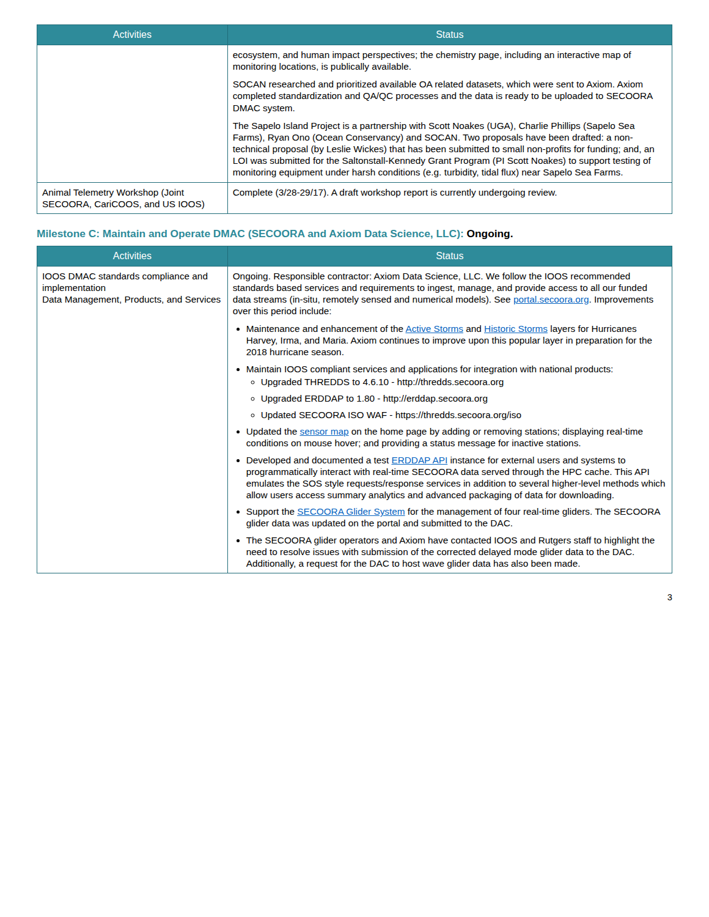| Activities | Status |
| --- | --- |
| | ecosystem, and human impact perspectives; the chemistry page, including an interactive map of monitoring locations, is publically available. SOCAN researched and prioritized available OA related datasets, which were sent to Axiom. Axiom completed standardization and QA/QC processes and the data is ready to be uploaded to SECOORA DMAC system. The Sapelo Island Project is a partnership with Scott Noakes (UGA), Charlie Phillips (Sapelo Sea Farms), Ryan Ono (Ocean Conservancy) and SOCAN. Two proposals have been drafted: a non-technical proposal (by Leslie Wickes) that has been submitted to small non-profits for funding; and, an LOI was submitted for the Saltonstall-Kennedy Grant Program (PI Scott Noakes) to support testing of monitoring equipment under harsh conditions (e.g. turbidity, tidal flux) near Sapelo Sea Farms. |
| Animal Telemetry Workshop (Joint SECOORA, CariCOOS, and US IOOS) | Complete (3/28-29/17). A draft workshop report is currently undergoing review. |
Milestone C: Maintain and Operate DMAC (SECOORA and Axiom Data Science, LLC): Ongoing.
| Activities | Status |
| --- | --- |
| IOOS DMAC standards compliance and implementation Data Management, Products, and Services | Ongoing. Responsible contractor: Axiom Data Science, LLC. We follow the IOOS recommended standards based services and requirements to ingest, manage, and provide access to all our funded data streams (in-situ, remotely sensed and numerical models). See portal.secoora.org . Improvements over this period include: Maintenance and enhancement of the Active Storms and Historic Storms layers for Hurricanes Harvey, Irma, and Maria. Axiom continues to improve upon this popular layer in preparation for the 2018 hurricane season. Maintain IOOS compliant services and applications for integration with national products: Upgraded THREDDS to 4.6.10 - http://thredds.secoora.org Upgraded ERDDAP to 1.80 - http://erddap.secoora.org Updated SECOORA ISO WAF - https://thredds.secoora.org/iso Updated the sensor map on the home page by adding or removing stations; displaying real-time conditions on mouse hover; and providing a status message for inactive stations. Developed and documented a test ERDDAP API instance for external users and systems to programmatically interact with real-time SECOORA data served through the HPC cache. This API emulates the SOS style requests/response services in addition to several higher-level methods which allow users access summary analytics and advanced packaging of data for downloading. Support the SECOORA Glider System for the management of four real-time gliders. The SECOORA glider data was updated on the portal and submitted to the DAC. The SECOORA glider operators and Axiom have contacted IOOS and Rutgers staff to highlight the need to resolve issues with submission of the corrected delayed mode glider data to the DAC. Additionally, a request for the DAC to host wave glider data has also been made. |
3